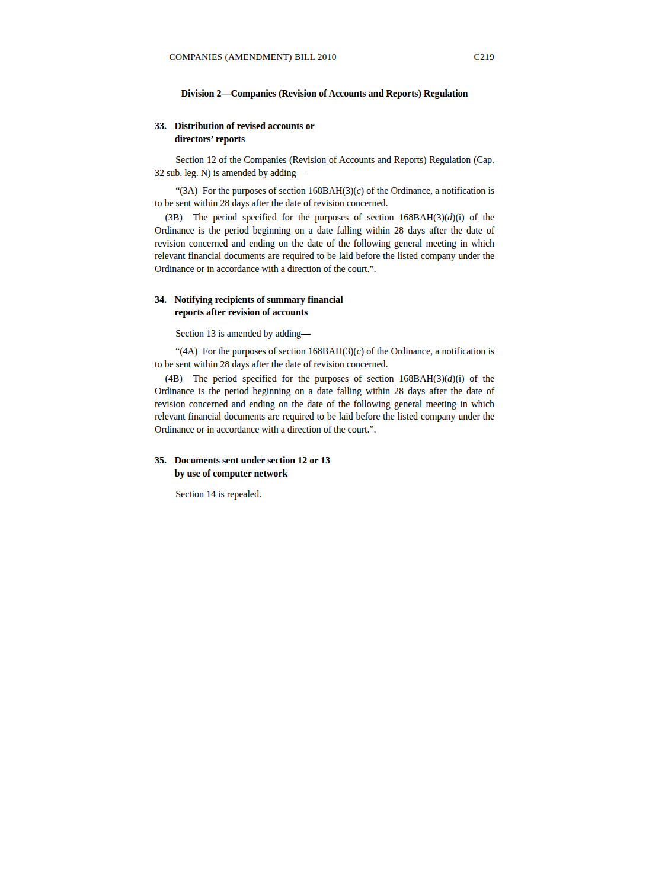COMPANIES (AMENDMENT) BILL 2010 C219
Division 2—Companies (Revision of Accounts and Reports) Regulation
33. Distribution of revised accounts ordirectors’ reports
Section 12 of the Companies (Revision of Accounts and Reports) Regulation (Cap. 32 sub. leg. N) is amended by adding—
“(3A) For the purposes of section 168BAH(3)(c) of the Ordinance, a notification is to be sent within 28 days after the date of revision concerned.
(3B) The period specified for the purposes of section 168BAH(3)(d)(i) of the Ordinance is the period beginning on a date falling within 28 days after the date of revision concerned and ending on the date of the following general meeting in which relevant financial documents are required to be laid before the listed company under the Ordinance or in accordance with a direction of the court.”.
34. Notifying recipients of summary financialreports after revision of accounts
Section 13 is amended by adding—
“(4A) For the purposes of section 168BAH(3)(c) of the Ordinance, a notification is to be sent within 28 days after the date of revision concerned.
(4B) The period specified for the purposes of section 168BAH(3)(d)(i) of the Ordinance is the period beginning on a date falling within 28 days after the date of revision concerned and ending on the date of the following general meeting in which relevant financial documents are required to be laid before the listed company under the Ordinance or in accordance with a direction of the court.”.
35. Documents sent under section 12 or 13by use of computer network
Section 14 is repealed.